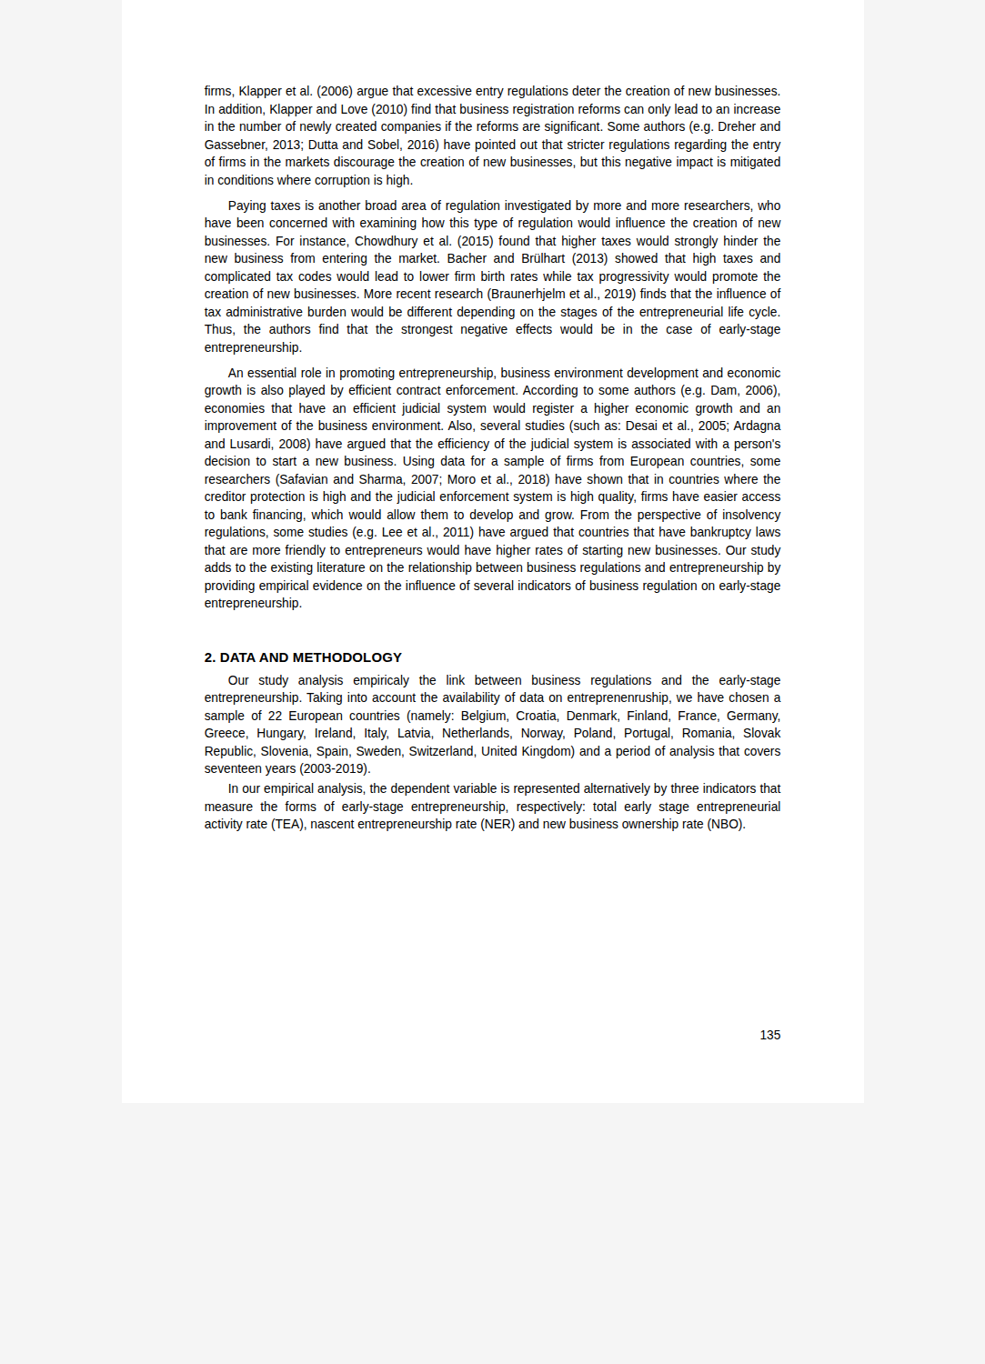firms, Klapper et al. (2006) argue that excessive entry regulations deter the creation of new businesses. In addition, Klapper and Love (2010) find that business registration reforms can only lead to an increase in the number of newly created companies if the reforms are significant. Some authors (e.g. Dreher and Gassebner, 2013; Dutta and Sobel, 2016) have pointed out that stricter regulations regarding the entry of firms in the markets discourage the creation of new businesses, but this negative impact is mitigated in conditions where corruption is high.
Paying taxes is another broad area of regulation investigated by more and more researchers, who have been concerned with examining how this type of regulation would influence the creation of new businesses. For instance, Chowdhury et al. (2015) found that higher taxes would strongly hinder the new business from entering the market. Bacher and Brülhart (2013) showed that high taxes and complicated tax codes would lead to lower firm birth rates while tax progressivity would promote the creation of new businesses. More recent research (Braunerhjelm et al., 2019) finds that the influence of tax administrative burden would be different depending on the stages of the entrepreneurial life cycle. Thus, the authors find that the strongest negative effects would be in the case of early-stage entrepreneurship.
An essential role in promoting entrepreneurship, business environment development and economic growth is also played by efficient contract enforcement. According to some authors (e.g. Dam, 2006), economies that have an efficient judicial system would register a higher economic growth and an improvement of the business environment. Also, several studies (such as: Desai et al., 2005; Ardagna and Lusardi, 2008) have argued that the efficiency of the judicial system is associated with a person's decision to start a new business. Using data for a sample of firms from European countries, some researchers (Safavian and Sharma, 2007; Moro et al., 2018) have shown that in countries where the creditor protection is high and the judicial enforcement system is high quality, firms have easier access to bank financing, which would allow them to develop and grow. From the perspective of insolvency regulations, some studies (e.g. Lee et al., 2011) have argued that countries that have bankruptcy laws that are more friendly to entrepreneurs would have higher rates of starting new businesses. Our study adds to the existing literature on the relationship between business regulations and entrepreneurship by providing empirical evidence on the influence of several indicators of business regulation on early-stage entrepreneurship.
2. DATA AND METHODOLOGY
Our study analysis empiricaly the link between business regulations and the early-stage entrepreneurship. Taking into account the availability of data on entreprenenruship, we have chosen a sample of 22 European countries (namely: Belgium, Croatia, Denmark, Finland, France, Germany, Greece, Hungary, Ireland, Italy, Latvia, Netherlands, Norway, Poland, Portugal, Romania, Slovak Republic, Slovenia, Spain, Sweden, Switzerland, United Kingdom) and a period of analysis that covers seventeen years (2003-2019).
In our empirical analysis, the dependent variable is represented alternatively by three indicators that measure the forms of early-stage entrepreneurship, respectively: total early stage entrepreneurial activity rate (TEA), nascent entrepreneurship rate (NER) and new business ownership rate (NBO).
135